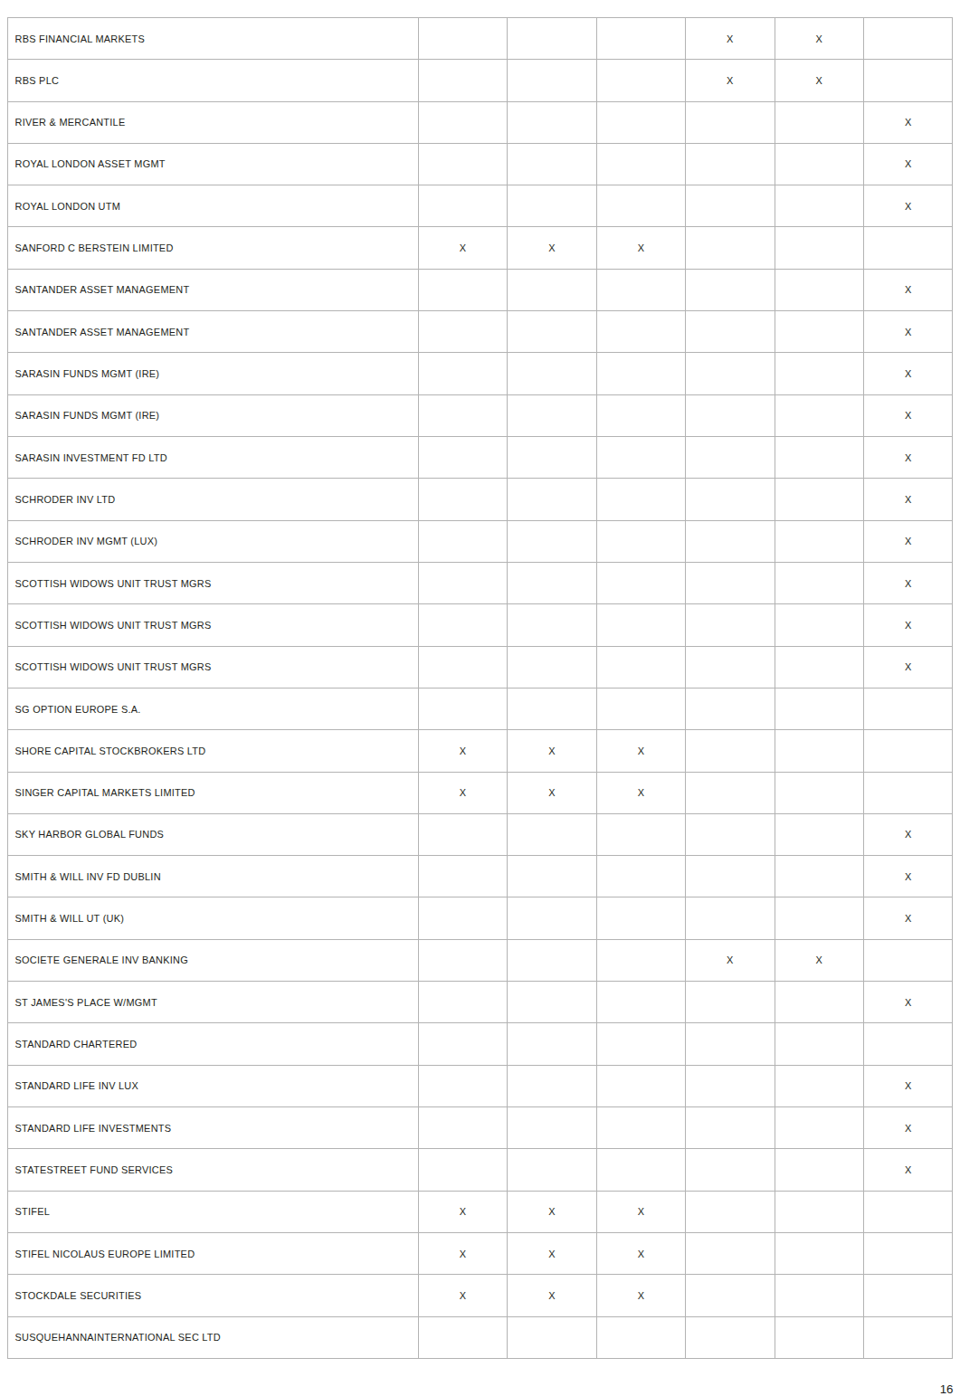| RBS FINANCIAL MARKETS | | | | X | X | |
| RBS PLC | | | | X | X | |
| RIVER & MERCANTILE | | | | | | X |
| ROYAL LONDON ASSET MGMT | | | | | | X |
| ROYAL LONDON UTM | | | | | | X |
| SANFORD C BERSTEIN LIMITED | X | X | X | | | |
| SANTANDER ASSET MANAGEMENT | | | | | | X |
| SANTANDER ASSET MANAGEMENT | | | | | | X |
| SARASIN FUNDS MGMT (IRE) | | | | | | X |
| SARASIN FUNDS MGMT (IRE) | | | | | | X |
| SARASIN INVESTMENT FD LTD | | | | | | X |
| SCHRODER INV LTD | | | | | | X |
| SCHRODER INV MGMT (LUX) | | | | | | X |
| SCOTTISH WIDOWS UNIT TRUST MGRS | | | | | | X |
| SCOTTISH WIDOWS UNIT TRUST MGRS | | | | | | X |
| SCOTTISH WIDOWS UNIT TRUST MGRS | | | | | | X |
| SG OPTION EUROPE S.A. | | | | | | |
| SHORE CAPITAL STOCKBROKERS LTD | X | X | X | | | |
| SINGER CAPITAL MARKETS LIMITED | X | X | X | | | |
| SKY HARBOR GLOBAL FUNDS | | | | | | X |
| SMITH & WILL INV FD DUBLIN | | | | | | X |
| SMITH & WILL UT (UK) | | | | | | X |
| SOCIETE GENERALE INV BANKING | | | | X | X | |
| ST JAMES'S PLACE W/MGMT | | | | | | X |
| STANDARD CHARTERED | | | | | | |
| STANDARD LIFE INV LUX | | | | | | X |
| STANDARD LIFE INVESTMENTS | | | | | | X |
| STATESTREET FUND SERVICES | | | | | | X |
| STIFEL | X | X | X | | | |
| STIFEL NICOLAUS EUROPE LIMITED | X | X | X | | | |
| STOCKDALE SECURITIES | X | X | X | | | |
| SUSQUEHANNAINTERNATIONAL SEC LTD | | | | | | |
16